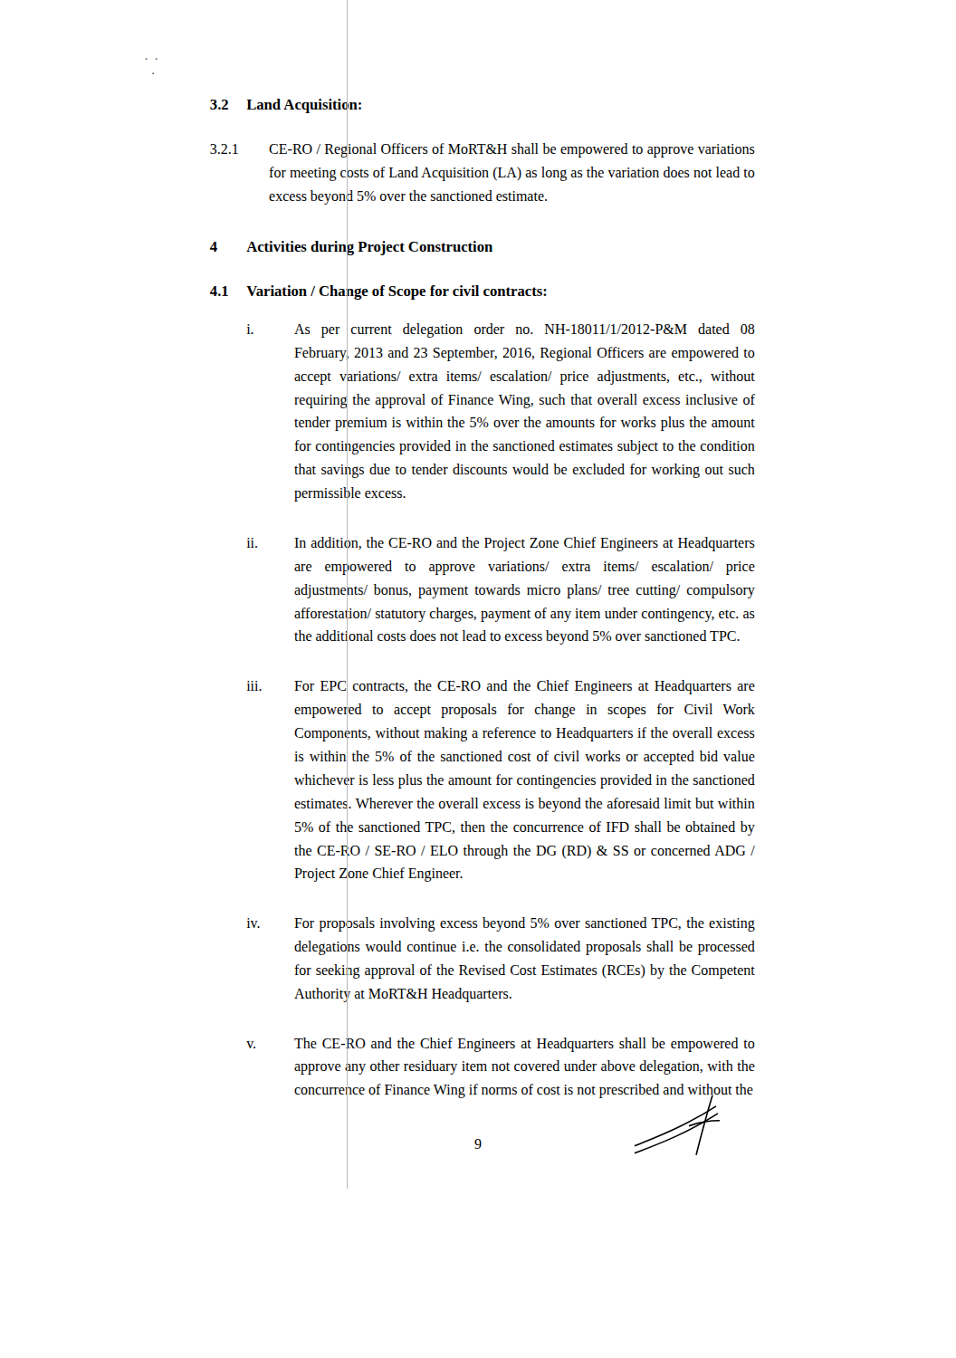. .
.
3.2 Land Acquisition:
3.2.1
CE-RO / Regional Officers of MoRT&H shall be empowered to approve variations for meeting costs of Land Acquisition (LA) as long as the variation does not lead to excess beyond 5% over the sanctioned estimate.
4 Activities during Project Construction
4.1 Variation / Change of Scope for civil contracts:
i. As per current delegation order no. NH-18011/1/2012-P&M dated 08 February, 2013 and 23 September, 2016, Regional Officers are empowered to accept variations/ extra items/ escalation/ price adjustments, etc., without requiring the approval of Finance Wing, such that overall excess inclusive of tender premium is within the 5% over the amounts for works plus the amount for contingencies provided in the sanctioned estimates subject to the condition that savings due to tender discounts would be excluded for working out such permissible excess.
ii. In addition, the CE-RO and the Project Zone Chief Engineers at Headquarters are empowered to approve variations/ extra items/ escalation/ price adjustments/ bonus, payment towards micro plans/ tree cutting/ compulsory afforestation/ statutory charges, payment of any item under contingency, etc. as the additional costs does not lead to excess beyond 5% over sanctioned TPC.
iii. For EPC contracts, the CE-RO and the Chief Engineers at Headquarters are empowered to accept proposals for change in scopes for Civil Work Components, without making a reference to Headquarters if the overall excess is within the 5% of the sanctioned cost of civil works or accepted bid value whichever is less plus the amount for contingencies provided in the sanctioned estimates. Wherever the overall excess is beyond the aforesaid limit but within 5% of the sanctioned TPC, then the concurrence of IFD shall be obtained by the CE-RO / SE-RO / ELO through the DG (RD) & SS or concerned ADG / Project Zone Chief Engineer.
iv. For proposals involving excess beyond 5% over sanctioned TPC, the existing delegations would continue i.e. the consolidated proposals shall be processed for seeking approval of the Revised Cost Estimates (RCEs) by the Competent Authority at MoRT&H Headquarters.
v. The CE-RO and the Chief Engineers at Headquarters shall be empowered to approve any other residuary item not covered under above delegation, with the concurrence of Finance Wing if norms of cost is not prescribed and without the
9